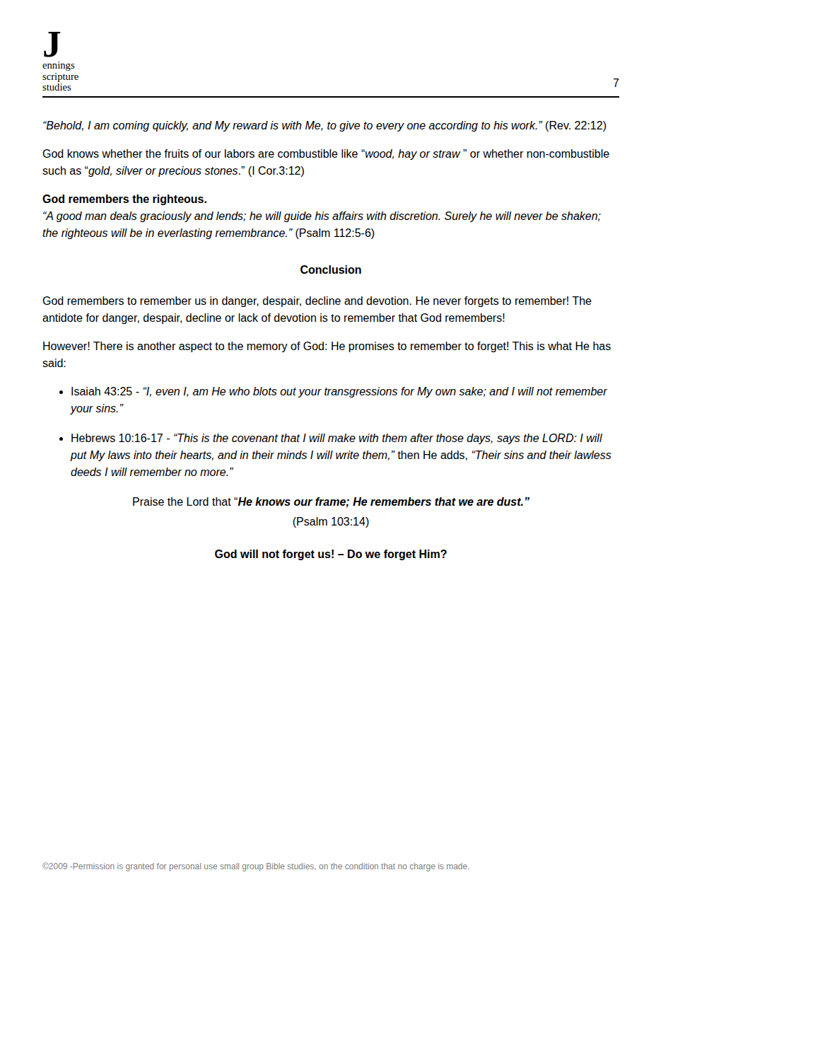J ennings scripture studies
7
“Behold, I am coming quickly, and My reward is with Me, to give to every one according to his work.” (Rev. 22:12)
God knows whether the fruits of our labors are combustible like “wood, hay or straw ” or whether non-combustible such as “gold, silver or precious stones.” (I Cor.3:12)
God remembers the righteous.
“A good man deals graciously and lends; he will guide his affairs with discretion. Surely he will never be shaken; the righteous will be in everlasting remembrance.” (Psalm 112:5-6)
Conclusion
God remembers to remember us in danger, despair, decline and devotion. He never forgets to remember! The antidote for danger, despair, decline or lack of devotion is to remember that God remembers!
However! There is another aspect to the memory of God: He promises to remember to forget! This is what He has said:
Isaiah 43:25 - “I, even I, am He who blots out your transgressions for My own sake; and I will not remember your sins.”
Hebrews 10:16-17 - “This is the covenant that I will make with them after those days, says the LORD: I will put My laws into their hearts, and in their minds I will write them,” then He adds, “Their sins and their lawless deeds I will remember no more.”
Praise the Lord that “He knows our frame; He remembers that we are dust.”
(Psalm 103:14)
God will not forget us! – Do we forget Him?
©2009 -Permission is granted for personal use small group Bible studies, on the condition that no charge is made.